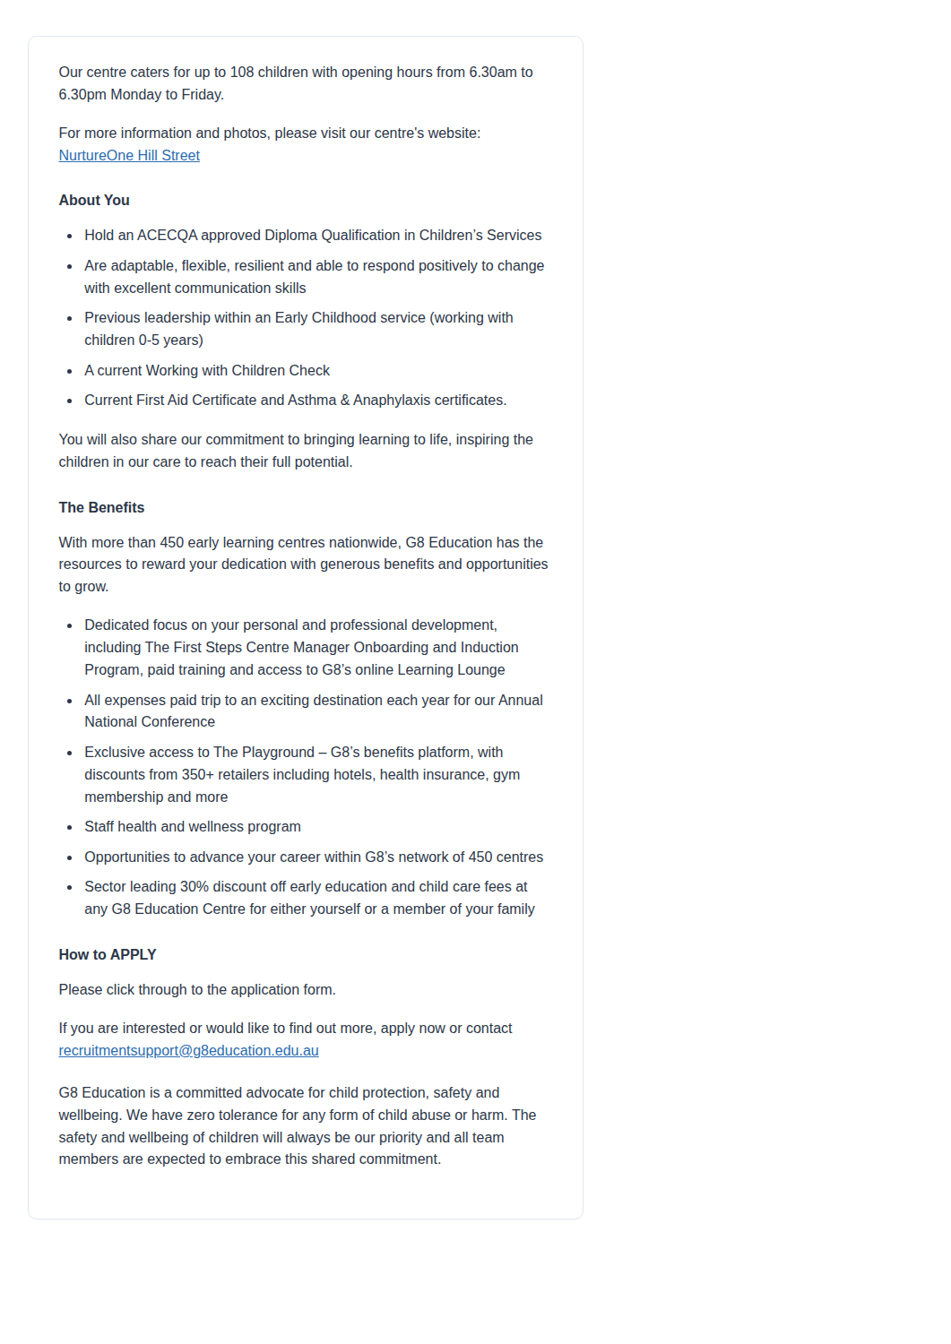Our centre caters for up to 108 children with opening hours from 6.30am to 6.30pm Monday to Friday.
For more information and photos, please visit our centre's website: NurtureOne Hill Street
About You
Hold an ACECQA approved Diploma Qualification in Children’s Services
Are adaptable, flexible, resilient and able to respond positively to change with excellent communication skills
Previous leadership within an Early Childhood service (working with children 0-5 years)
A current Working with Children Check
Current First Aid Certificate and Asthma & Anaphylaxis certificates.
You will also share our commitment to bringing learning to life, inspiring the children in our care to reach their full potential.
The Benefits
With more than 450 early learning centres nationwide, G8 Education has the resources to reward your dedication with generous benefits and opportunities to grow.
Dedicated focus on your personal and professional development, including The First Steps Centre Manager Onboarding and Induction Program, paid training and access to G8’s online Learning Lounge
All expenses paid trip to an exciting destination each year for our Annual National Conference
Exclusive access to The Playground – G8’s benefits platform, with discounts from 350+ retailers including hotels, health insurance, gym membership and more
Staff health and wellness program
Opportunities to advance your career within G8’s network of 450 centres
Sector leading 30% discount off early education and child care fees at any G8 Education Centre for either yourself or a member of your family
How to APPLY
Please click through to the application form.
If you are interested or would like to find out more, apply now or contact recruitmentsupport@g8education.edu.au
G8 Education is a committed advocate for child protection, safety and wellbeing. We have zero tolerance for any form of child abuse or harm. The safety and wellbeing of children will always be our priority and all team members are expected to embrace this shared commitment.